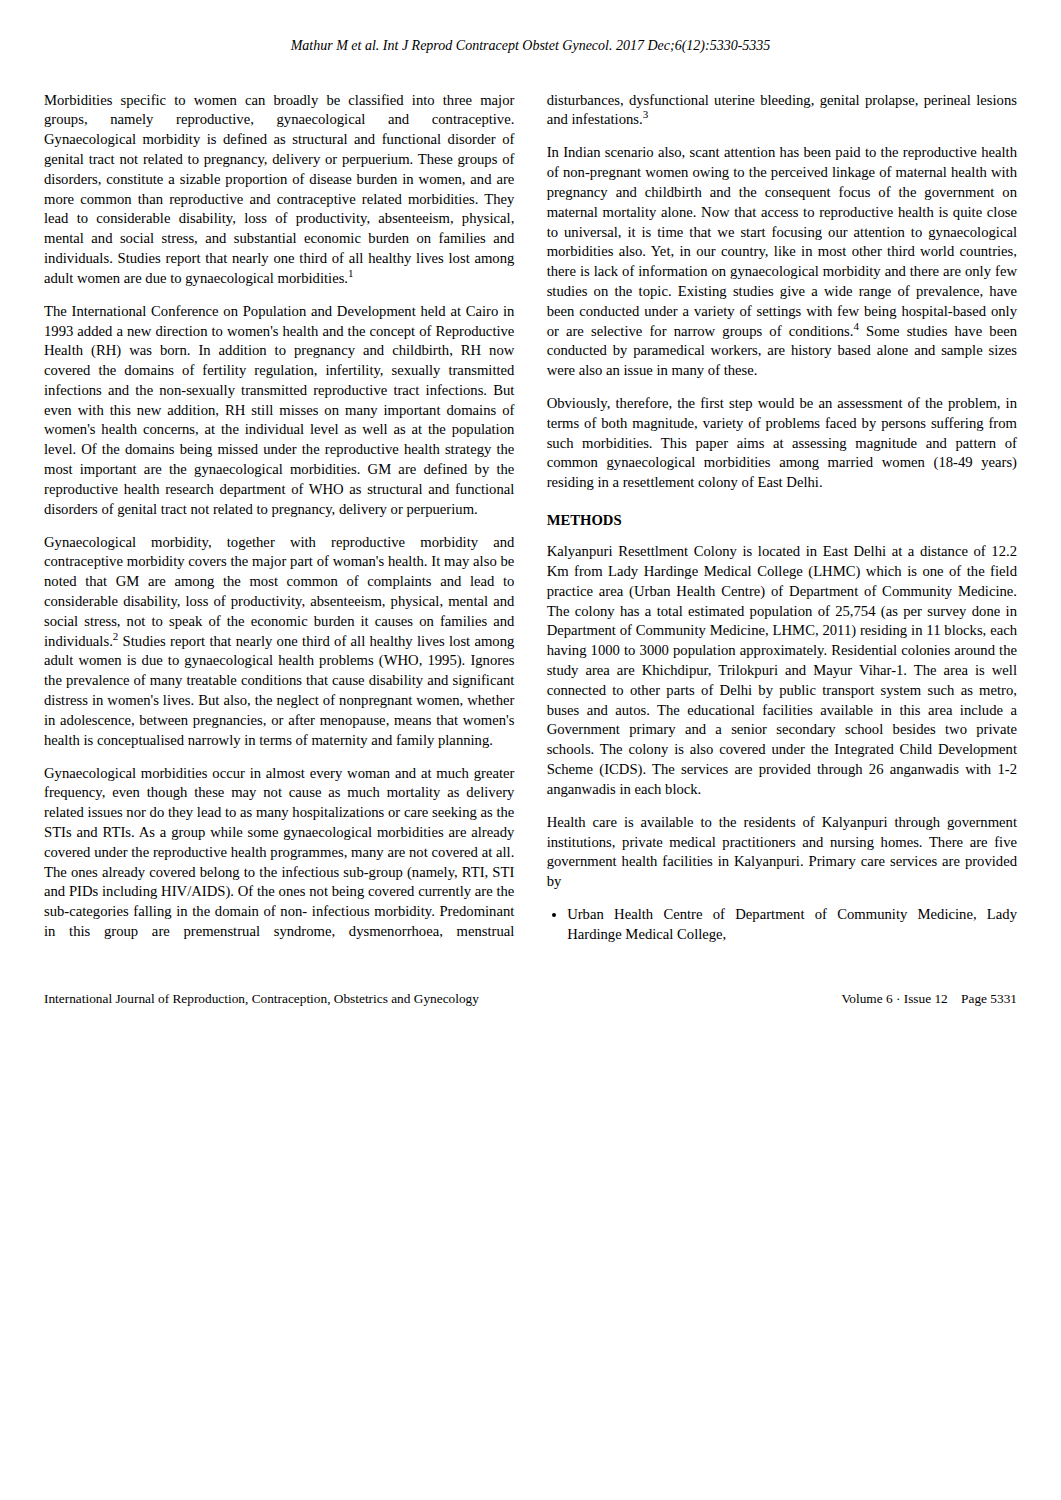Mathur M et al. Int J Reprod Contracept Obstet Gynecol. 2017 Dec;6(12):5330-5335
Morbidities specific to women can broadly be classified into three major groups, namely reproductive, gynaecological and contraceptive. Gynaecological morbidity is defined as structural and functional disorder of genital tract not related to pregnancy, delivery or perpuerium. These groups of disorders, constitute a sizable proportion of disease burden in women, and are more common than reproductive and contraceptive related morbidities. They lead to considerable disability, loss of productivity, absenteeism, physical, mental and social stress, and substantial economic burden on families and individuals. Studies report that nearly one third of all healthy lives lost among adult women are due to gynaecological morbidities.1
The International Conference on Population and Development held at Cairo in 1993 added a new direction to women's health and the concept of Reproductive Health (RH) was born. In addition to pregnancy and childbirth, RH now covered the domains of fertility regulation, infertility, sexually transmitted infections and the non-sexually transmitted reproductive tract infections. But even with this new addition, RH still misses on many important domains of women's health concerns, at the individual level as well as at the population level. Of the domains being missed under the reproductive health strategy the most important are the gynaecological morbidities. GM are defined by the reproductive health research department of WHO as structural and functional disorders of genital tract not related to pregnancy, delivery or perpuerium.
Gynaecological morbidity, together with reproductive morbidity and contraceptive morbidity covers the major part of woman's health. It may also be noted that GM are among the most common of complaints and lead to considerable disability, loss of productivity, absenteeism, physical, mental and social stress, not to speak of the economic burden it causes on families and individuals.2 Studies report that nearly one third of all healthy lives lost among adult women is due to gynaecological health problems (WHO, 1995). Ignores the prevalence of many treatable conditions that cause disability and significant distress in women's lives. But also, the neglect of nonpregnant women, whether in adolescence, between pregnancies, or after menopause, means that women's health is conceptualised narrowly in terms of maternity and family planning.
Gynaecological morbidities occur in almost every woman and at much greater frequency, even though these may not cause as much mortality as delivery related issues nor do they lead to as many hospitalizations or care seeking as the STIs and RTIs. As a group while some gynaecological morbidities are already covered under the reproductive health programmes, many are not covered at all. The ones already covered belong to the infectious sub-group (namely, RTI, STI and PIDs including HIV/AIDS). Of the ones not being covered currently are the sub-categories falling in the domain of non- infectious morbidity. Predominant in this group are premenstrual syndrome, dysmenorrhoea, menstrual disturbances, dysfunctional uterine bleeding, genital prolapse, perineal lesions and infestations.3
In Indian scenario also, scant attention has been paid to the reproductive health of non-pregnant women owing to the perceived linkage of maternal health with pregnancy and childbirth and the consequent focus of the government on maternal mortality alone. Now that access to reproductive health is quite close to universal, it is time that we start focusing our attention to gynaecological morbidities also. Yet, in our country, like in most other third world countries, there is lack of information on gynaecological morbidity and there are only few studies on the topic. Existing studies give a wide range of prevalence, have been conducted under a variety of settings with few being hospital-based only or are selective for narrow groups of conditions.4 Some studies have been conducted by paramedical workers, are history based alone and sample sizes were also an issue in many of these.
Obviously, therefore, the first step would be an assessment of the problem, in terms of both magnitude, variety of problems faced by persons suffering from such morbidities. This paper aims at assessing magnitude and pattern of common gynaecological morbidities among married women (18-49 years) residing in a resettlement colony of East Delhi.
METHODS
Kalyanpuri Resettlment Colony is located in East Delhi at a distance of 12.2 Km from Lady Hardinge Medical College (LHMC) which is one of the field practice area (Urban Health Centre) of Department of Community Medicine. The colony has a total estimated population of 25,754 (as per survey done in Department of Community Medicine, LHMC, 2011) residing in 11 blocks, each having 1000 to 3000 population approximately. Residential colonies around the study area are Khichdipur, Trilokpuri and Mayur Vihar-1. The area is well connected to other parts of Delhi by public transport system such as metro, buses and autos. The educational facilities available in this area include a Government primary and a senior secondary school besides two private schools. The colony is also covered under the Integrated Child Development Scheme (ICDS). The services are provided through 26 anganwadis with 1-2 anganwadis in each block.
Health care is available to the residents of Kalyanpuri through government institutions, private medical practitioners and nursing homes. There are five government health facilities in Kalyanpuri. Primary care services are provided by
Urban Health Centre of Department of Community Medicine, Lady Hardinge Medical College,
International Journal of Reproduction, Contraception, Obstetrics and Gynecology
Volume 6 · Issue 12 Page 5331